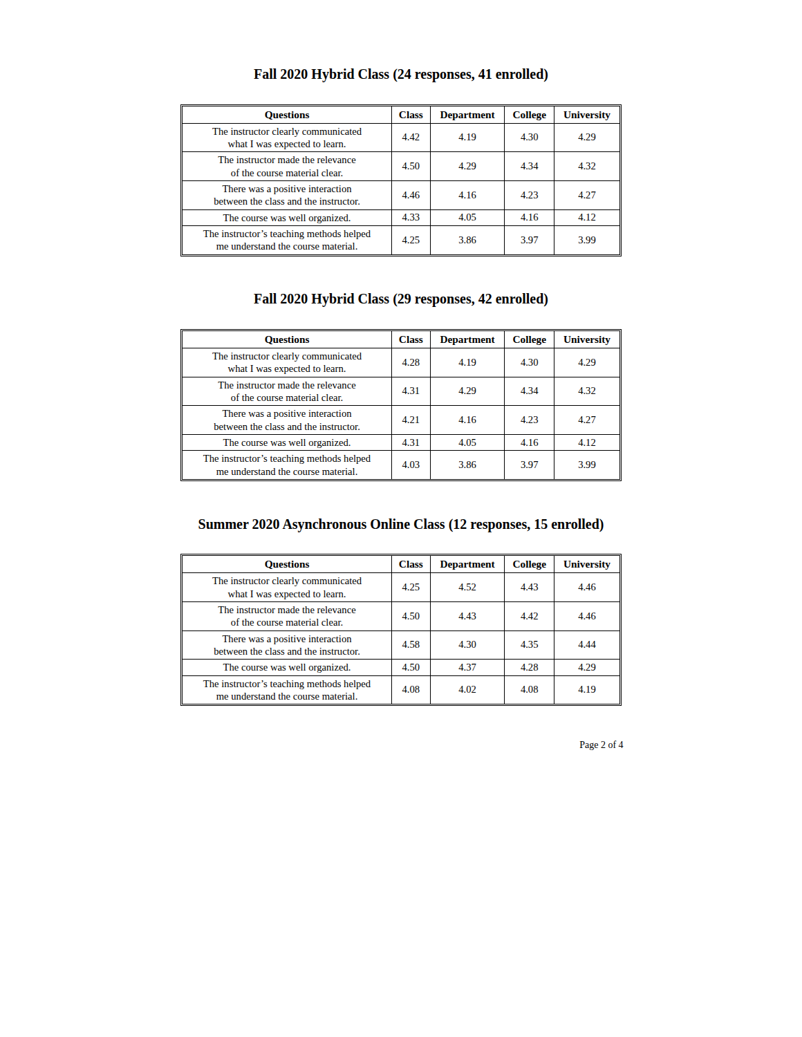Fall 2020 Hybrid Class (24 responses, 41 enrolled)
| Questions | Class | Department | College | University |
| --- | --- | --- | --- | --- |
| The instructor clearly communicated what I was expected to learn. | 4.42 | 4.19 | 4.30 | 4.29 |
| The instructor made the relevance of the course material clear. | 4.50 | 4.29 | 4.34 | 4.32 |
| There was a positive interaction between the class and the instructor. | 4.46 | 4.16 | 4.23 | 4.27 |
| The course was well organized. | 4.33 | 4.05 | 4.16 | 4.12 |
| The instructor’s teaching methods helped me understand the course material. | 4.25 | 3.86 | 3.97 | 3.99 |
Fall 2020 Hybrid Class (29 responses, 42 enrolled)
| Questions | Class | Department | College | University |
| --- | --- | --- | --- | --- |
| The instructor clearly communicated what I was expected to learn. | 4.28 | 4.19 | 4.30 | 4.29 |
| The instructor made the relevance of the course material clear. | 4.31 | 4.29 | 4.34 | 4.32 |
| There was a positive interaction between the class and the instructor. | 4.21 | 4.16 | 4.23 | 4.27 |
| The course was well organized. | 4.31 | 4.05 | 4.16 | 4.12 |
| The instructor’s teaching methods helped me understand the course material. | 4.03 | 3.86 | 3.97 | 3.99 |
Summer 2020 Asynchronous Online Class (12 responses, 15 enrolled)
| Questions | Class | Department | College | University |
| --- | --- | --- | --- | --- |
| The instructor clearly communicated what I was expected to learn. | 4.25 | 4.52 | 4.43 | 4.46 |
| The instructor made the relevance of the course material clear. | 4.50 | 4.43 | 4.42 | 4.46 |
| There was a positive interaction between the class and the instructor. | 4.58 | 4.30 | 4.35 | 4.44 |
| The course was well organized. | 4.50 | 4.37 | 4.28 | 4.29 |
| The instructor’s teaching methods helped me understand the course material. | 4.08 | 4.02 | 4.08 | 4.19 |
Page 2 of 4